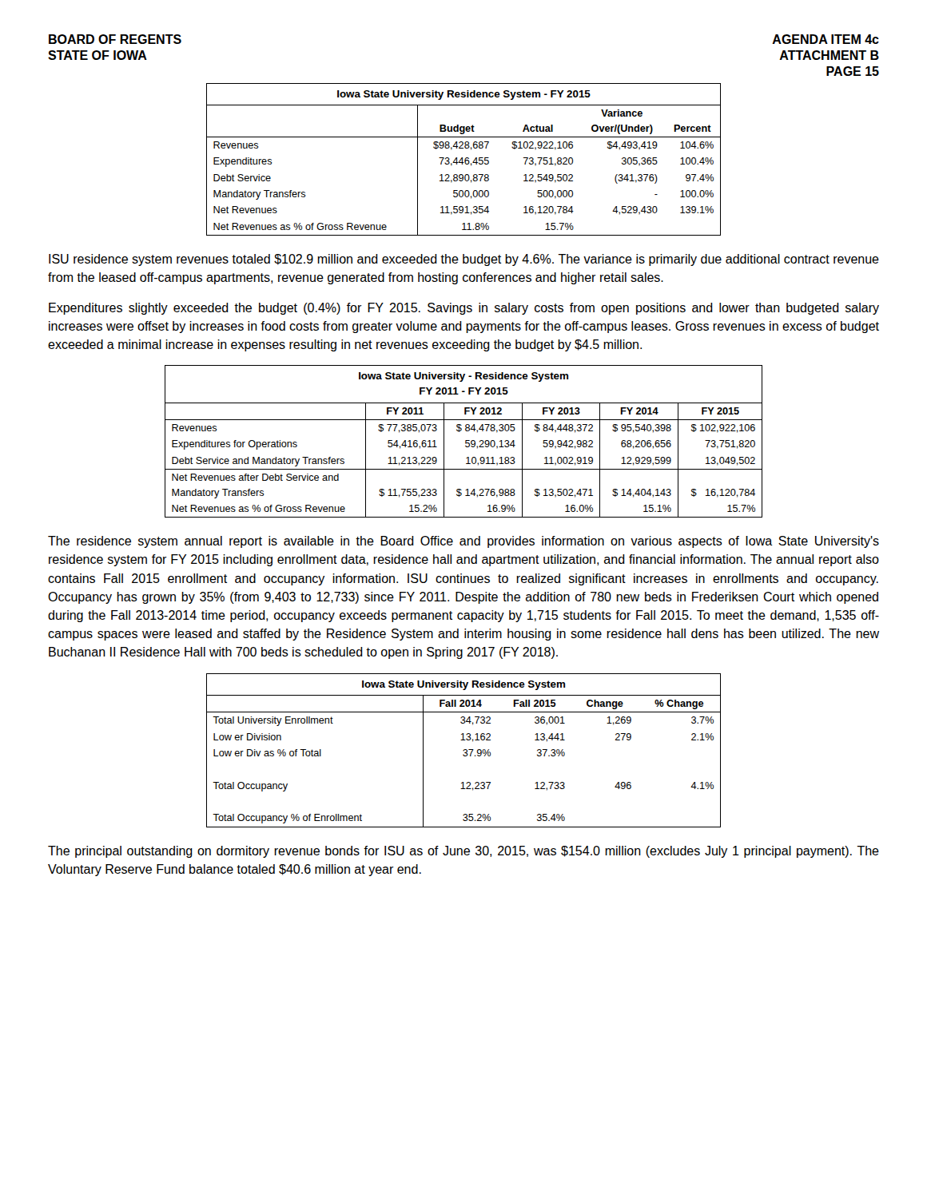BOARD OF REGENTS
STATE OF IOWA
AGENDA ITEM 4c
ATTACHMENT B
PAGE 15
Iowa State University Residence System - FY 2015
| | Budget | Actual | Variance Over/(Under) | Percent |
| --- | --- | --- | --- | --- |
| Revenues | $98,428,687 | $102,922,106 | $4,493,419 | 104.6% |
| Expenditures | 73,446,455 | 73,751,820 | 305,365 | 100.4% |
| Debt Service | 12,890,878 | 12,549,502 | (341,376) | 97.4% |
| Mandatory Transfers | 500,000 | 500,000 | - | 100.0% |
| Net Revenues | 11,591,354 | 16,120,784 | 4,529,430 | 139.1% |
| Net Revenues as % of Gross Revenue | 11.8% | 15.7% | | |
ISU residence system revenues totaled $102.9 million and exceeded the budget by 4.6%. The variance is primarily due additional contract revenue from the leased off-campus apartments, revenue generated from hosting conferences and higher retail sales.
Expenditures slightly exceeded the budget (0.4%) for FY 2015. Savings in salary costs from open positions and lower than budgeted salary increases were offset by increases in food costs from greater volume and payments for the off-campus leases. Gross revenues in excess of budget exceeded a minimal increase in expenses resulting in net revenues exceeding the budget by $4.5 million.
Iowa State University - Residence System FY 2011 - FY 2015
| | FY 2011 | FY 2012 | FY 2013 | FY 2014 | FY 2015 |
| --- | --- | --- | --- | --- | --- |
| Revenues | $ 77,385,073 | $ 84,478,305 | $ 84,448,372 | $ 95,540,398 | $ 102,922,106 |
| Expenditures for Operations | 54,416,611 | 59,290,134 | 59,942,982 | 68,206,656 | 73,751,820 |
| Debt Service and Mandatory Transfers | 11,213,229 | 10,911,183 | 11,002,919 | 12,929,599 | 13,049,502 |
| Net Revenues after Debt Service and Mandatory Transfers | $ 11,755,233 | $ 14,276,988 | $ 13,502,471 | $ 14,404,143 | $ 16,120,784 |
| Net Revenues as % of Gross Revenue | 15.2% | 16.9% | 16.0% | 15.1% | 15.7% |
The residence system annual report is available in the Board Office and provides information on various aspects of Iowa State University's residence system for FY 2015 including enrollment data, residence hall and apartment utilization, and financial information. The annual report also contains Fall 2015 enrollment and occupancy information. ISU continues to realized significant increases in enrollments and occupancy. Occupancy has grown by 35% (from 9,403 to 12,733) since FY 2011. Despite the addition of 780 new beds in Frederiksen Court which opened during the Fall 2013-2014 time period, occupancy exceeds permanent capacity by 1,715 students for Fall 2015. To meet the demand, 1,535 off-campus spaces were leased and staffed by the Residence System and interim housing in some residence hall dens has been utilized. The new Buchanan II Residence Hall with 700 beds is scheduled to open in Spring 2017 (FY 2018).
Iowa State University Residence System
| | Fall 2014 | Fall 2015 | Change | % Change |
| --- | --- | --- | --- | --- |
| Total University Enrollment | 34,732 | 36,001 | 1,269 | 3.7% |
| Low er Division | 13,162 | 13,441 | 279 | 2.1% |
| Low er Div as % of Total | 37.9% | 37.3% | | |
| Total Occupancy | 12,237 | 12,733 | 496 | 4.1% |
| Total Occupancy % of Enrollment | 35.2% | 35.4% | | |
The principal outstanding on dormitory revenue bonds for ISU as of June 30, 2015, was $154.0 million (excludes July 1 principal payment). The Voluntary Reserve Fund balance totaled $40.6 million at year end.